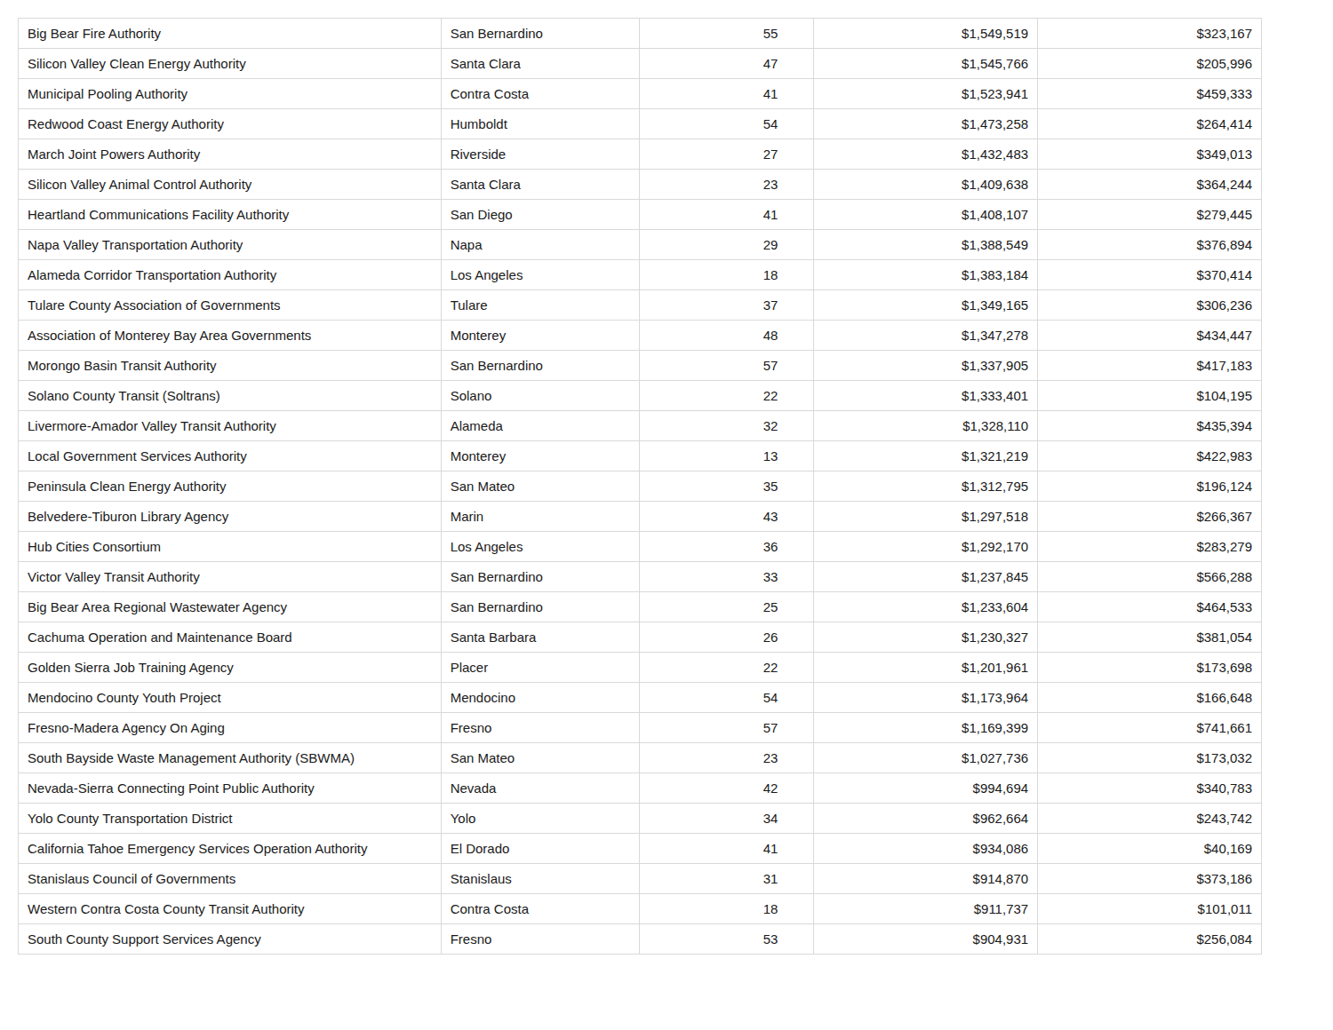| Big Bear Fire Authority | San Bernardino | 55 | $1,549,519 | $323,167 |
| Silicon Valley Clean Energy Authority | Santa Clara | 47 | $1,545,766 | $205,996 |
| Municipal Pooling Authority | Contra Costa | 41 | $1,523,941 | $459,333 |
| Redwood Coast Energy Authority | Humboldt | 54 | $1,473,258 | $264,414 |
| March Joint Powers Authority | Riverside | 27 | $1,432,483 | $349,013 |
| Silicon Valley Animal Control Authority | Santa Clara | 23 | $1,409,638 | $364,244 |
| Heartland Communications Facility Authority | San Diego | 41 | $1,408,107 | $279,445 |
| Napa Valley Transportation Authority | Napa | 29 | $1,388,549 | $376,894 |
| Alameda Corridor Transportation Authority | Los Angeles | 18 | $1,383,184 | $370,414 |
| Tulare County Association of Governments | Tulare | 37 | $1,349,165 | $306,236 |
| Association of Monterey Bay Area Governments | Monterey | 48 | $1,347,278 | $434,447 |
| Morongo Basin Transit Authority | San Bernardino | 57 | $1,337,905 | $417,183 |
| Solano County Transit (Soltrans) | Solano | 22 | $1,333,401 | $104,195 |
| Livermore-Amador Valley Transit Authority | Alameda | 32 | $1,328,110 | $435,394 |
| Local Government Services Authority | Monterey | 13 | $1,321,219 | $422,983 |
| Peninsula Clean Energy Authority | San Mateo | 35 | $1,312,795 | $196,124 |
| Belvedere-Tiburon Library Agency | Marin | 43 | $1,297,518 | $266,367 |
| Hub Cities Consortium | Los Angeles | 36 | $1,292,170 | $283,279 |
| Victor Valley Transit Authority | San Bernardino | 33 | $1,237,845 | $566,288 |
| Big Bear Area Regional Wastewater Agency | San Bernardino | 25 | $1,233,604 | $464,533 |
| Cachuma Operation and Maintenance Board | Santa Barbara | 26 | $1,230,327 | $381,054 |
| Golden Sierra Job Training Agency | Placer | 22 | $1,201,961 | $173,698 |
| Mendocino County Youth Project | Mendocino | 54 | $1,173,964 | $166,648 |
| Fresno-Madera Agency On Aging | Fresno | 57 | $1,169,399 | $741,661 |
| South Bayside Waste Management Authority (SBWMA) | San Mateo | 23 | $1,027,736 | $173,032 |
| Nevada-Sierra Connecting Point Public Authority | Nevada | 42 | $994,694 | $340,783 |
| Yolo County Transportation District | Yolo | 34 | $962,664 | $243,742 |
| California Tahoe Emergency Services Operation Authority | El Dorado | 41 | $934,086 | $40,169 |
| Stanislaus Council of Governments | Stanislaus | 31 | $914,870 | $373,186 |
| Western Contra Costa County Transit Authority | Contra Costa | 18 | $911,737 | $101,011 |
| South County Support Services Agency | Fresno | 53 | $904,931 | $256,084 |